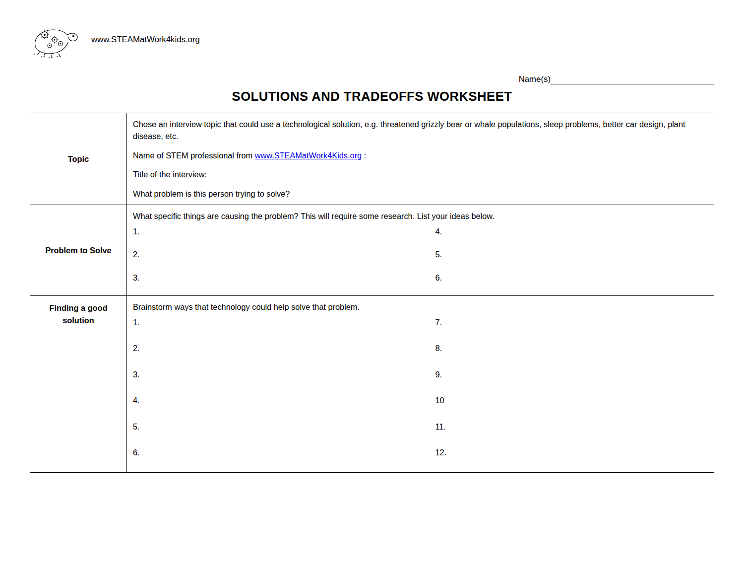www.STEAMatWork4kids.org
Name(s)
SOLUTIONS AND TRADEOFFS WORKSHEET
| Topic | Chose an interview topic that could use a technological solution, e.g. threatened grizzly bear or whale populations, sleep problems, better car design, plant disease, etc. Name of STEM professional from www.STEAMatWork4Kids.org : Title of the interview: What problem is this person trying to solve? |
| Problem to Solve | What specific things are causing the problem? This will require some research. List your ideas below. 1. 2. 3. 4. 5. 6. |
| Finding a good solution | Brainstorm ways that technology could help solve that problem. 1. 2. 3. 4. 5. 6. 7. 8. 9. 10 11. 12. |